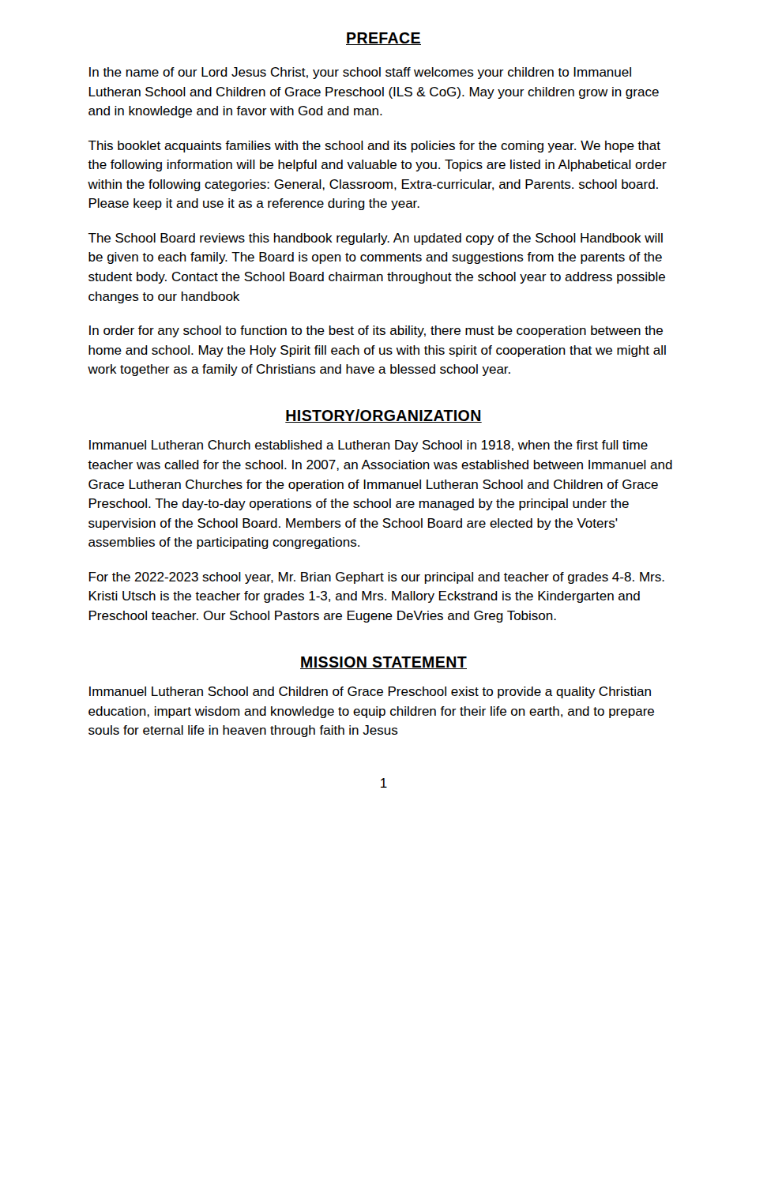PREFACE
In the name of our Lord Jesus Christ, your school staff welcomes your children to Immanuel Lutheran School and Children of Grace Preschool (ILS & CoG). May your children grow in grace and in knowledge and in favor with God and man.
This booklet acquaints families with the school and its policies for the coming year. We hope that the following information will be helpful and valuable to you. Topics are listed in Alphabetical order within the following categories: General, Classroom, Extra-curricular, and Parents. school board. Please keep it and use it as a reference during the year.
The School Board reviews this handbook regularly. An updated copy of the School Handbook will be given to each family. The Board is open to comments and suggestions from the parents of the student body. Contact the School Board chairman throughout the school year to address possible changes to our handbook
In order for any school to function to the best of its ability, there must be cooperation between the home and school. May the Holy Spirit fill each of us with this spirit of cooperation that we might all work together as a family of Christians and have a blessed school year.
HISTORY/ORGANIZATION
Immanuel Lutheran Church established a Lutheran Day School in 1918, when the first full time teacher was called for the school. In 2007, an Association was established between Immanuel and Grace Lutheran Churches for the operation of Immanuel Lutheran School and Children of Grace Preschool. The day-to-day operations of the school are managed by the principal under the supervision of the School Board. Members of the School Board are elected by the Voters' assemblies of the participating congregations.
For the 2022-2023 school year, Mr. Brian Gephart is our principal and teacher of grades 4-8. Mrs. Kristi Utsch is the teacher for grades 1-3, and Mrs. Mallory Eckstrand is the Kindergarten and Preschool teacher. Our School Pastors are Eugene DeVries and Greg Tobison.
MISSION STATEMENT
Immanuel Lutheran School and Children of Grace Preschool exist to provide a quality Christian education, impart wisdom and knowledge to equip children for their life on earth, and to prepare souls for eternal life in heaven through faith in Jesus
1